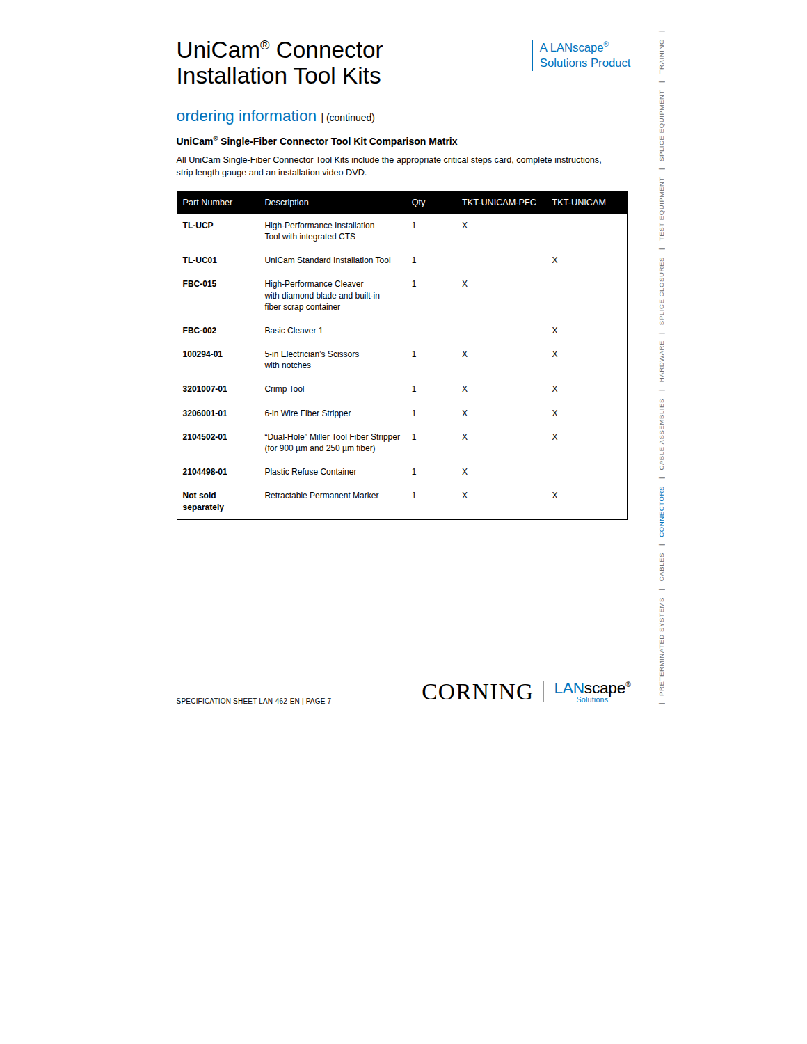| TRAINING | SPLICE EQUIPMENT | TEST EQUIPMENT | SPLICE CLOSURES | HARDWARE | CABLE ASSEMBLIES | CONNECTORS | CABLES | PRETERMINATED SYSTEMS |
UniCam® Connector
Installation Tool Kits
A LANscape®
Solutions Product
ordering information | (continued)
UniCam® Single-Fiber Connector Tool Kit Comparison Matrix
All UniCam Single-Fiber Connector Tool Kits include the appropriate critical steps card, complete instructions, strip length gauge and an installation video DVD.
| Part Number | Description | Qty | TKT-UNICAM-PFC | TKT-UNICAM |
| --- | --- | --- | --- | --- |
| TL-UCP | High-Performance Installation Tool with integrated CTS | 1 | X | |
| TL-UC01 | UniCam Standard Installation Tool | 1 | | X |
| FBC-015 | High-Performance Cleaver with diamond blade and built-in fiber scrap container | 1 | X | |
| FBC-002 | Basic Cleaver 1 | | | X |
| 100294-01 | 5-in Electrician’s Scissors with notches | 1 | X | X |
| 3201007-01 | Crimp Tool | 1 | X | X |
| 3206001-01 | 6-in Wire Fiber Stripper | 1 | X | X |
| 2104502-01 | “Dual-Hole” Miller Tool Fiber Stripper (for 900 µm and 250 µm fiber) | 1 | X | X |
| 2104498-01 | Plastic Refuse Container | 1 | X | |
| Not sold separately | Retractable Permanent Marker | 1 | X | X |
SPECIFICATION SHEET LAN-462-EN | PAGE 7
CORNING
LANscape®
Solutions